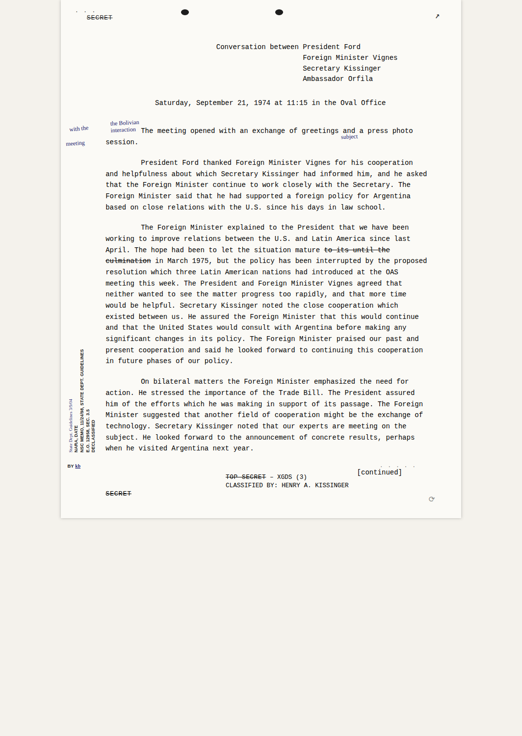. . .
SECRET
↗
Conversation between President Ford
Foreign Minister Vignes
Secretary Kissinger
Ambassador Orfila
Saturday, September 21, 1974 at 11:15 in the Oval Office
The meeting opened with an exchange of greetings and a press photo session.
President Ford thanked Foreign Minister Vignes for his cooperation and helpfulness about which Secretary Kissinger had informed him, and he asked that the Foreign Minister continue to work closely with the Secretary. The Foreign Minister said that he had supported a foreign policy for Argentina based on close relations with the U.S. since his days in law school.
The Foreign Minister explained to the President that we have been working to improve relations between the U.S. and Latin America since last April. The hope had been to let the situation mature to its until the culmination in March 1975, but the policy has been interrupted by the proposed resolution which three Latin American nations had introduced at the OAS meeting this week. The President and Foreign Minister Vignes agreed that neither wanted to see the matter progress too rapidly, and that more time would be helpful. Secretary Kissinger noted the close cooperation which existed between us. He assured the Foreign Minister that this would continue and that the United States would consult with Argentina before making any significant changes in its policy. The Foreign Minister praised our past and present cooperation and said he looked forward to continuing this cooperation in future phases of our policy.
On bilateral matters the Foreign Minister emphasized the need for action. He stressed the importance of the Trade Bill. The President assured him of the efforts which he was making in support of its passage. The Foreign Minister suggested that another field of cooperation might be the exchange of technology. Secretary Kissinger noted that our experts are meeting on the subject. He looked forward to the announcement of concrete results, perhaps when he visited Argentina next year.
with the
meeting
the Bolivian interaction
subject
[continued]
DECLASSIFIED
E.O. 12958, SEC. 3.5
NSC MEMO, 11/24/98, STATE DEPT. GUIDELINES
NARA, DATE
State Dept. Guidelines 3/9/04
BY kb
. . . . .
SECRET
TOP SECRET – XGDS (3)
CLASSIFIED BY: HENRY A. KISSINGER
⟳